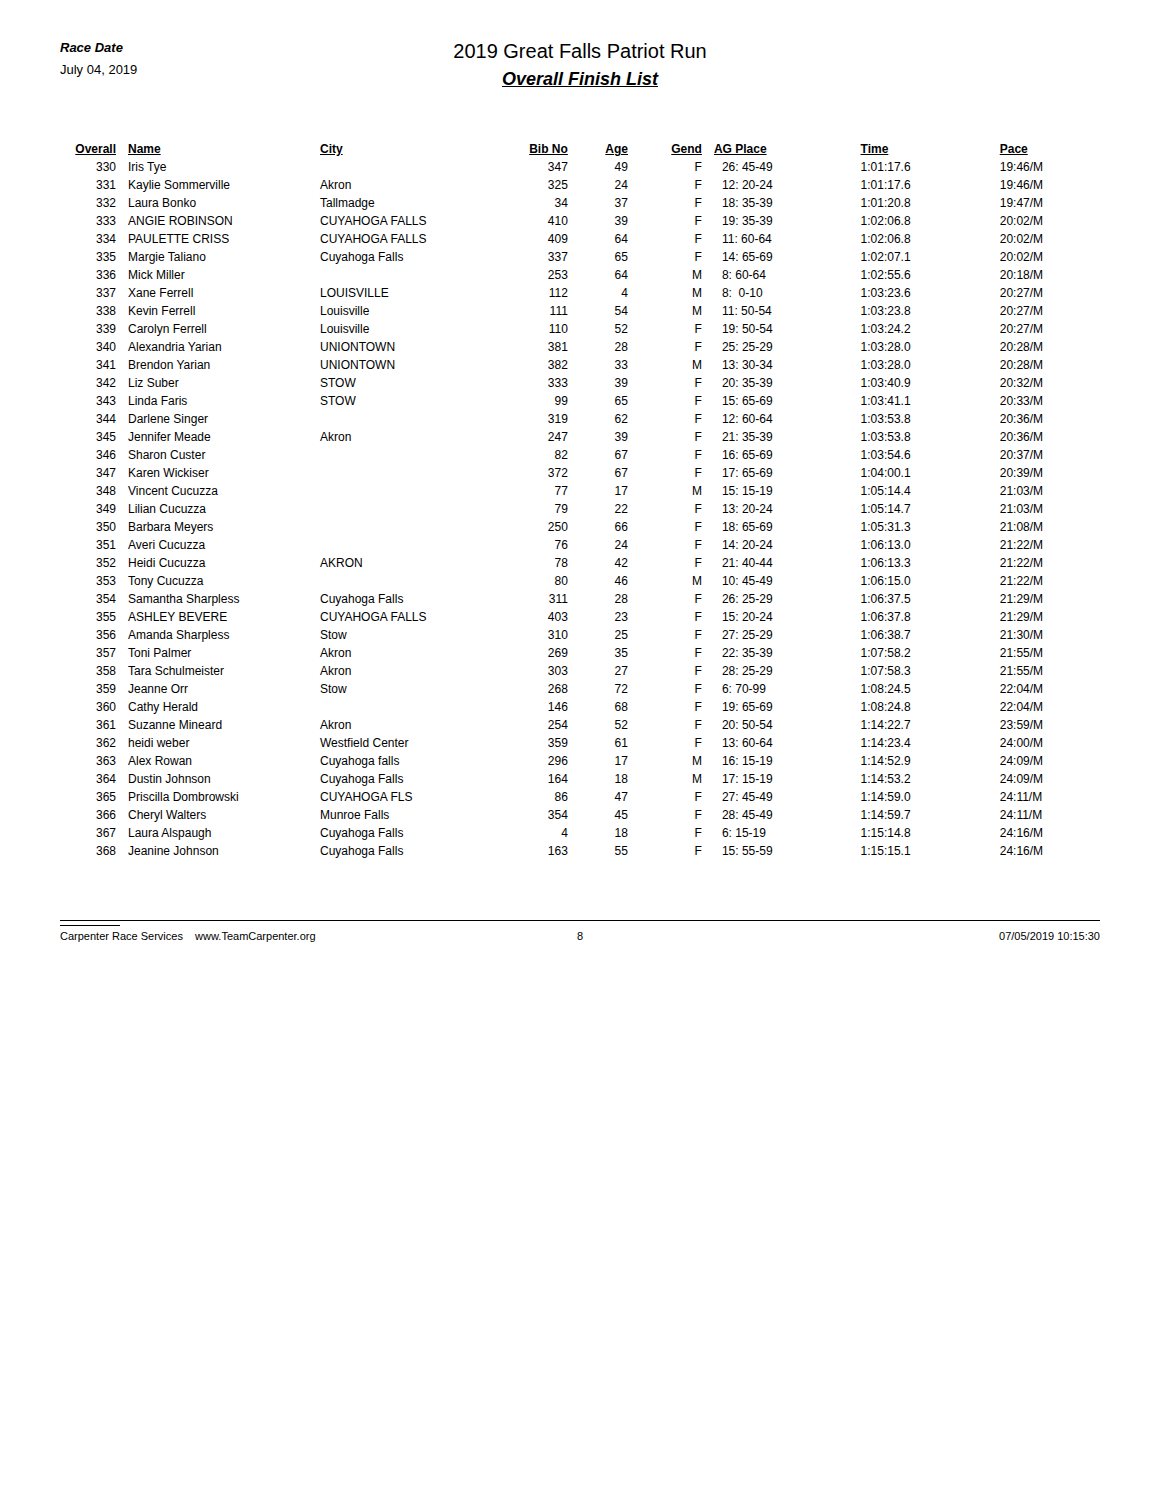Race Date
July 04, 2019
2019 Great Falls Patriot Run
Overall Finish List
| Overall | Name | City | Bib No | Age | Gend | AG Place | Time | Pace |
| --- | --- | --- | --- | --- | --- | --- | --- | --- |
| 330 | Iris Tye | | 347 | 49 | F | 26: 45-49 | 1:01:17.6 | 19:46/M |
| 331 | Kaylie Sommerville | Akron | 325 | 24 | F | 12: 20-24 | 1:01:17.6 | 19:46/M |
| 332 | Laura Bonko | Tallmadge | 34 | 37 | F | 18: 35-39 | 1:01:20.8 | 19:47/M |
| 333 | ANGIE ROBINSON | CUYAHOGA FALLS | 410 | 39 | F | 19: 35-39 | 1:02:06.8 | 20:02/M |
| 334 | PAULETTE CRISS | CUYAHOGA FALLS | 409 | 64 | F | 11: 60-64 | 1:02:06.8 | 20:02/M |
| 335 | Margie Taliano | Cuyahoga Falls | 337 | 65 | F | 14: 65-69 | 1:02:07.1 | 20:02/M |
| 336 | Mick Miller | | 253 | 64 | M | 8: 60-64 | 1:02:55.6 | 20:18/M |
| 337 | Xane Ferrell | LOUISVILLE | 112 | 4 | M | 8: 0-10 | 1:03:23.6 | 20:27/M |
| 338 | Kevin Ferrell | Louisville | 111 | 54 | M | 11: 50-54 | 1:03:23.8 | 20:27/M |
| 339 | Carolyn Ferrell | Louisville | 110 | 52 | F | 19: 50-54 | 1:03:24.2 | 20:27/M |
| 340 | Alexandria Yarian | UNIONTOWN | 381 | 28 | F | 25: 25-29 | 1:03:28.0 | 20:28/M |
| 341 | Brendon Yarian | UNIONTOWN | 382 | 33 | M | 13: 30-34 | 1:03:28.0 | 20:28/M |
| 342 | Liz Suber | STOW | 333 | 39 | F | 20: 35-39 | 1:03:40.9 | 20:32/M |
| 343 | Linda Faris | STOW | 99 | 65 | F | 15: 65-69 | 1:03:41.1 | 20:33/M |
| 344 | Darlene Singer | | 319 | 62 | F | 12: 60-64 | 1:03:53.8 | 20:36/M |
| 345 | Jennifer Meade | Akron | 247 | 39 | F | 21: 35-39 | 1:03:53.8 | 20:36/M |
| 346 | Sharon Custer | | 82 | 67 | F | 16: 65-69 | 1:03:54.6 | 20:37/M |
| 347 | Karen Wickiser | | 372 | 67 | F | 17: 65-69 | 1:04:00.1 | 20:39/M |
| 348 | Vincent Cucuzza | | 77 | 17 | M | 15: 15-19 | 1:05:14.4 | 21:03/M |
| 349 | Lilian Cucuzza | | 79 | 22 | F | 13: 20-24 | 1:05:14.7 | 21:03/M |
| 350 | Barbara Meyers | | 250 | 66 | F | 18: 65-69 | 1:05:31.3 | 21:08/M |
| 351 | Averi Cucuzza | | 76 | 24 | F | 14: 20-24 | 1:06:13.0 | 21:22/M |
| 352 | Heidi Cucuzza | AKRON | 78 | 42 | F | 21: 40-44 | 1:06:13.3 | 21:22/M |
| 353 | Tony Cucuzza | | 80 | 46 | M | 10: 45-49 | 1:06:15.0 | 21:22/M |
| 354 | Samantha Sharpless | Cuyahoga Falls | 311 | 28 | F | 26: 25-29 | 1:06:37.5 | 21:29/M |
| 355 | ASHLEY BEVERE | CUYAHOGA FALLS | 403 | 23 | F | 15: 20-24 | 1:06:37.8 | 21:29/M |
| 356 | Amanda Sharpless | Stow | 310 | 25 | F | 27: 25-29 | 1:06:38.7 | 21:30/M |
| 357 | Toni Palmer | Akron | 269 | 35 | F | 22: 35-39 | 1:07:58.2 | 21:55/M |
| 358 | Tara Schulmeister | Akron | 303 | 27 | F | 28: 25-29 | 1:07:58.3 | 21:55/M |
| 359 | Jeanne Orr | Stow | 268 | 72 | F | 6: 70-99 | 1:08:24.5 | 22:04/M |
| 360 | Cathy Herald | | 146 | 68 | F | 19: 65-69 | 1:08:24.8 | 22:04/M |
| 361 | Suzanne Mineard | Akron | 254 | 52 | F | 20: 50-54 | 1:14:22.7 | 23:59/M |
| 362 | heidi weber | Westfield Center | 359 | 61 | F | 13: 60-64 | 1:14:23.4 | 24:00/M |
| 363 | Alex Rowan | Cuyahoga falls | 296 | 17 | M | 16: 15-19 | 1:14:52.9 | 24:09/M |
| 364 | Dustin Johnson | Cuyahoga Falls | 164 | 18 | M | 17: 15-19 | 1:14:53.2 | 24:09/M |
| 365 | Priscilla Dombrowski | CUYAHOGA FLS | 86 | 47 | F | 27: 45-49 | 1:14:59.0 | 24:11/M |
| 366 | Cheryl Walters | Munroe Falls | 354 | 45 | F | 28: 45-49 | 1:14:59.7 | 24:11/M |
| 367 | Laura Alspaugh | Cuyahoga Falls | 4 | 18 | F | 6: 15-19 | 1:15:14.8 | 24:16/M |
| 368 | Jeanine Johnson | Cuyahoga Falls | 163 | 55 | F | 15: 55-59 | 1:15:15.1 | 24:16/M |
Carpenter Race Services www.TeamCarpenter.org 8 07/05/2019 10:15:30